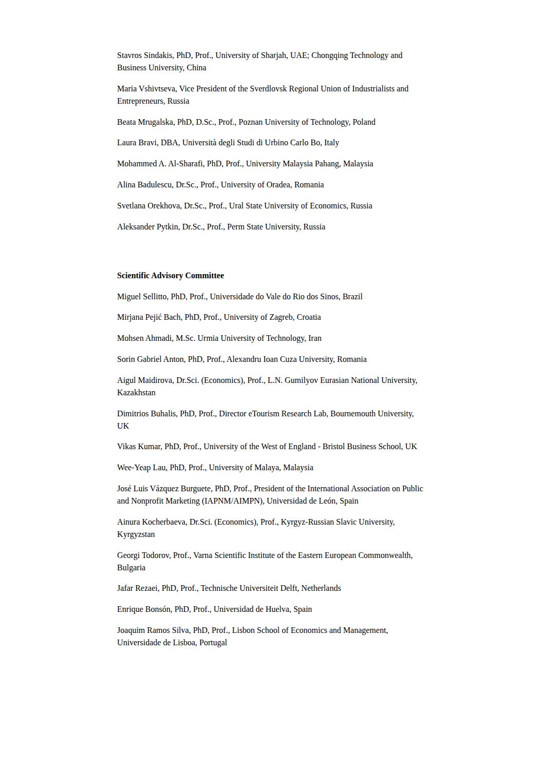Stavros Sindakis, PhD, Prof., University of Sharjah, UAE; Chongqing Technology and Business University, China
Maria Vshivtseva, Vice President of the Sverdlovsk Regional Union of Industrialists and Entrepreneurs, Russia
Beata Mrugalska, PhD, D.Sc., Prof., Poznan University of Technology, Poland
Laura Bravi, DBA, Università degli Studi di Urbino Carlo Bo, Italy
Mohammed A. Al-Sharafi, PhD, Prof., University Malaysia Pahang, Malaysia
Alina Badulescu, Dr.Sc., Prof., University of Oradea, Romania
Svetlana Orekhova, Dr.Sc., Prof., Ural State University of Economics, Russia
Aleksander Pytkin, Dr.Sc., Prof., Perm State University, Russia
Scientific Advisory Committee
Miguel Sellitto, PhD, Prof., Universidade do Vale do Rio dos Sinos, Brazil
Mirjana Pejić Bach, PhD, Prof., University of Zagreb, Croatia
Mohsen Ahmadi, M.Sc. Urmia University of Technology, Iran
Sorin Gabriel Anton, PhD, Prof., Alexandru Ioan Cuza University, Romania
Aigul Maidirova, Dr.Sci. (Economics), Prof., L.N. Gumilyov Eurasian National University, Kazakhstan
Dimitrios Buhalis, PhD, Prof., Director eTourism Research Lab, Bournemouth University, UK
Vikas Kumar, PhD, Prof., University of the West of England - Bristol Business School, UK
Wee-Yeap Lau, PhD, Prof., University of Malaya, Malaysia
José Luis Vázquez Burguete, PhD, Prof., President of the International Association on Public and Nonprofit Marketing (IAPNM/AIMPN), Universidad de León, Spain
Ainura Kocherbaeva, Dr.Sci. (Economics), Prof., Kyrgyz-Russian Slavic University, Kyrgyzstan
Georgi Todorov, Prof., Varna Scientific Institute of the Eastern European Commonwealth, Bulgaria
Jafar Rezaei, PhD, Prof., Technische Universiteit Delft, Netherlands
Enrique Bonsón, PhD, Prof., Universidad de Huelva, Spain
Joaquim Ramos Silva, PhD, Prof., Lisbon School of Economics and Management, Universidade de Lisboa, Portugal